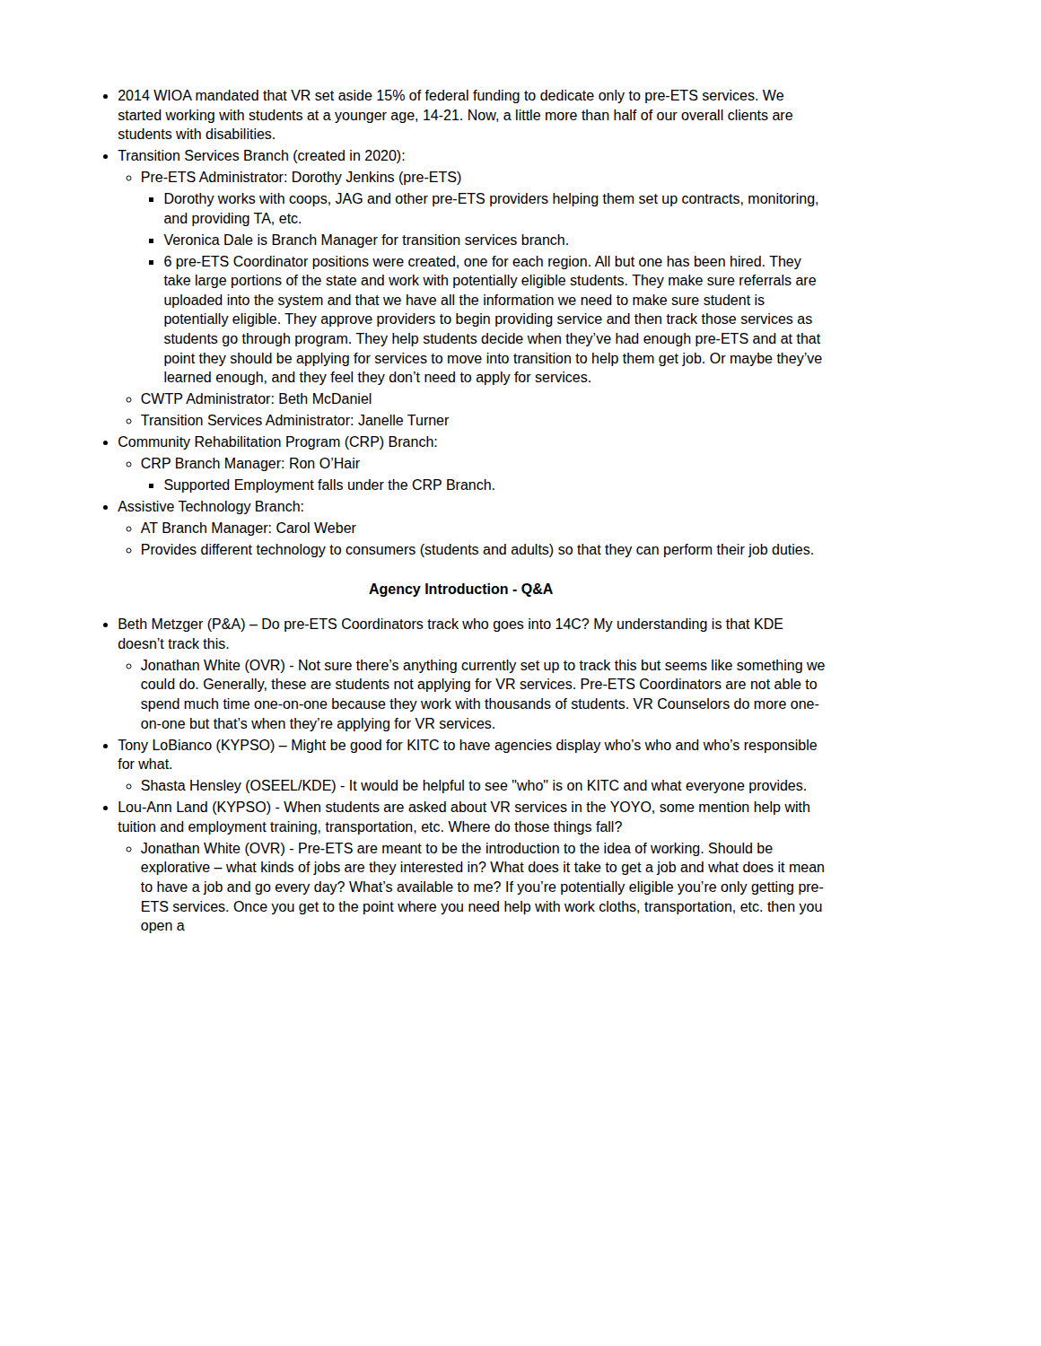2014 WIOA mandated that VR set aside 15% of federal funding to dedicate only to pre-ETS services. We started working with students at a younger age, 14-21. Now, a little more than half of our overall clients are students with disabilities.
Transition Services Branch (created in 2020):
Pre-ETS Administrator: Dorothy Jenkins (pre-ETS)
Dorothy works with coops, JAG and other pre-ETS providers helping them set up contracts, monitoring, and providing TA, etc.
Veronica Dale is Branch Manager for transition services branch.
6 pre-ETS Coordinator positions were created, one for each region. All but one has been hired. They take large portions of the state and work with potentially eligible students. They make sure referrals are uploaded into the system and that we have all the information we need to make sure student is potentially eligible. They approve providers to begin providing service and then track those services as students go through program. They help students decide when they’ve had enough pre-ETS and at that point they should be applying for services to move into transition to help them get job. Or maybe they’ve learned enough, and they feel they don’t need to apply for services.
CWTP Administrator: Beth McDaniel
Transition Services Administrator: Janelle Turner
Community Rehabilitation Program (CRP) Branch:
CRP Branch Manager: Ron O’Hair
Supported Employment falls under the CRP Branch.
Assistive Technology Branch:
AT Branch Manager: Carol Weber
Provides different technology to consumers (students and adults) so that they can perform their job duties.
Agency Introduction - Q&A
Beth Metzger (P&A) – Do pre-ETS Coordinators track who goes into 14C? My understanding is that KDE doesn’t track this.
Jonathan White (OVR) - Not sure there’s anything currently set up to track this but seems like something we could do. Generally, these are students not applying for VR services. Pre-ETS Coordinators are not able to spend much time one-on-one because they work with thousands of students. VR Counselors do more one-on-one but that’s when they’re applying for VR services.
Tony LoBianco (KYPSO) – Might be good for KITC to have agencies display who’s who and who’s responsible for what.
Shasta Hensley (OSEEL/KDE) - It would be helpful to see "who" is on KITC and what everyone provides.
Lou-Ann Land (KYPSO) - When students are asked about VR services in the YOYO, some mention help with tuition and employment training, transportation, etc. Where do those things fall?
Jonathan White (OVR) - Pre-ETS are meant to be the introduction to the idea of working. Should be explorative – what kinds of jobs are they interested in? What does it take to get a job and what does it mean to have a job and go every day? What’s available to me? If you’re potentially eligible you’re only getting pre-ETS services. Once you get to the point where you need help with work cloths, transportation, etc. then you open a